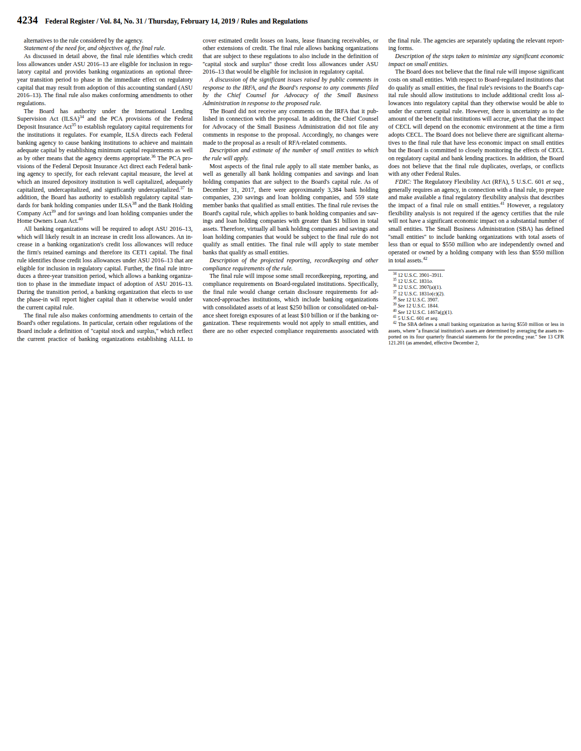4234 Federal Register / Vol. 84, No. 31 / Thursday, February 14, 2019 / Rules and Regulations
alternatives to the rule considered by the agency.
Statement of the need for, and objectives of, the final rule.
As discussed in detail above, the final rule identifies which credit loss allowances under ASU 2016–13 are eligible for inclusion in regulatory capital and provides banking organizations an optional three-year transition period to phase in the immediate effect on regulatory capital that may result from adoption of this accounting standard (ASU 2016–13). The final rule also makes conforming amendments to other regulations.
The Board has authority under the International Lending Supervision Act (ILSA)34 and the PCA provisions of the Federal Deposit Insurance Act35 to establish regulatory capital requirements for the institutions it regulates. For example, ILSA directs each Federal banking agency to cause banking institutions to achieve and maintain adequate capital by establishing minimum capital requirements as well as by other means that the agency deems appropriate.36 The PCA provisions of the Federal Deposit Insurance Act direct each Federal banking agency to specify, for each relevant capital measure, the level at which an insured depository institution is well capitalized, adequately capitalized, undercapitalized, and significantly undercapitalized.37 In addition, the Board has authority to establish regulatory capital standards for bank holding companies under ILSA38 and the Bank Holding Company Act39 and for savings and loan holding companies under the Home Owners Loan Act.40
All banking organizations will be required to adopt ASU 2016–13, which will likely result in an increase in credit loss allowances. An increase in a banking organization's credit loss allowances will reduce the firm's retained earnings and therefore its CET1 capital. The final rule identifies those credit loss allowances under ASU 2016–13 that are eligible for inclusion in regulatory capital. Further, the final rule introduces a three-year transition period, which allows a banking organization to phase in the immediate impact of adoption of ASU 2016–13. During the transition period, a banking organization that elects to use the phase-in will report higher capital than it otherwise would under the current capital rule.
The final rule also makes conforming amendments to certain of the Board's other regulations. In particular, certain other regulations of the Board include a definition of ''capital stock and surplus,'' which reflect the current practice of banking organizations establishing ALLL to cover estimated credit losses on loans, lease financing receivables, or other extensions of credit. The final rule allows banking organizations that are subject to these regulations to also include in the definition of ''capital stock and surplus'' those credit loss allowances under ASU 2016–13 that would be eligible for inclusion in regulatory capital.
A discussion of the significant issues raised by public comments in response to the IRFA, and the Board's response to any comments filed by the Chief Counsel for Advocacy of the Small Business Administration in response to the proposed rule.
The Board did not receive any comments on the IRFA that it published in connection with the proposal. In addition, the Chief Counsel for Advocacy of the Small Business Administration did not file any comments in response to the proposal. Accordingly, no changes were made to the proposal as a result of RFA-related comments.
Description and estimate of the number of small entities to which the rule will apply.
Most aspects of the final rule apply to all state member banks, as well as generally all bank holding companies and savings and loan holding companies that are subject to the Board's capital rule. As of December 31, 2017, there were approximately 3,384 bank holding companies, 230 savings and loan holding companies, and 559 state member banks that qualified as small entities. The final rule revises the Board's capital rule, which applies to bank holding companies and savings and loan holding companies with greater than $1 billion in total assets. Therefore, virtually all bank holding companies and savings and loan holding companies that would be subject to the final rule do not qualify as small entities. The final rule will apply to state member banks that qualify as small entities.
Description of the projected reporting, recordkeeping and other compliance requirements of the rule.
The final rule will impose some small recordkeeping, reporting, and compliance requirements on Board-regulated institutions. Specifically, the final rule would change certain disclosure requirements for advanced-approaches institutions, which include banking organizations with consolidated assets of at least $250 billion or consolidated on-balance sheet foreign exposures of at least $10 billion or if the banking organization. These requirements would not apply to small entities, and there are no other expected compliance requirements associated with the final rule. The agencies are separately updating the relevant reporting forms.
Description of the steps taken to minimize any significant economic impact on small entities.
The Board does not believe that the final rule will impose significant costs on small entities. With respect to Board-regulated institutions that do qualify as small entities, the final rule's revisions to the Board's capital rule should allow institutions to include additional credit loss allowances into regulatory capital than they otherwise would be able to under the current capital rule. However, there is uncertainty as to the amount of the benefit that institutions will accrue, given that the impact of CECL will depend on the economic environment at the time a firm adopts CECL. The Board does not believe there are significant alternatives to the final rule that have less economic impact on small entities but the Board is committed to closely monitoring the effects of CECL on regulatory capital and bank lending practices. In addition, the Board does not believe that the final rule duplicates, overlaps, or conflicts with any other Federal Rules.
FDIC: The Regulatory Flexibility Act (RFA), 5 U.S.C. 601 et seq., generally requires an agency, in connection with a final rule, to prepare and make available a final regulatory flexibility analysis that describes the impact of a final rule on small entities.41 However, a regulatory flexibility analysis is not required if the agency certifies that the rule will not have a significant economic impact on a substantial number of small entities. The Small Business Administration (SBA) has defined ''small entities'' to include banking organizations with total assets of less than or equal to $550 million who are independently owned and operated or owned by a holding company with less than $550 million in total assets.42
34 12 U.S.C. 3901–3911.
35 12 U.S.C. 1831o.
36 12 U.S.C. 3907(a)(1).
37 12 U.S.C. 1831o(c)(2).
38 See 12 U.S.C. 3907.
39 See 12 U.S.C. 1844.
40 See 12 U.S.C. 1467a(g)(1).
41 5 U.S.C. 601 et seq.
42 The SBA defines a small banking organization as having $550 million or less in assets, where ''a financial institution's assets are determined by averaging the assets reported on its four quarterly financial statements for the preceding year.'' See 13 CFR 121.201 (as amended, effective December 2,